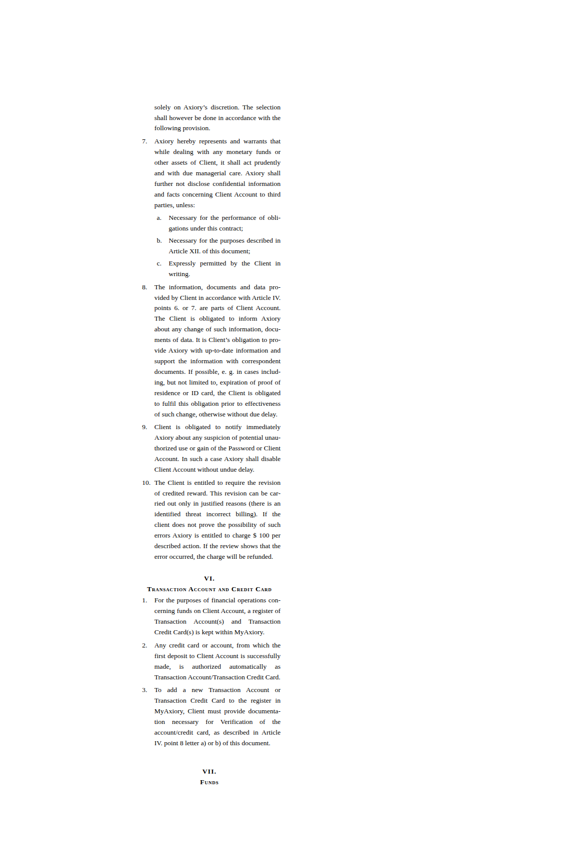solely on Axiory’s discretion. The selection shall however be done in accordance with the following provision.
Axiory hereby represents and warrants that while dealing with any monetary funds or other assets of Client, it shall act prudently and with due managerial care. Axiory shall further not disclose confidential information and facts concerning Client Account to third parties, unless:
Necessary for the performance of obligations under this contract;
Necessary for the purposes described in Article XII. of this document;
Expressly permitted by the Client in writing.
The information, documents and data provided by Client in accordance with Article IV. points 6. or 7. are parts of Client Account. The Client is obligated to inform Axiory about any change of such information, documents of data. It is Client’s obligation to provide Axiory with up-to-date information and support the information with correspondent documents. If possible, e. g. in cases including, but not limited to, expiration of proof of residence or ID card, the Client is obligated to fulfil this obligation prior to effectiveness of such change, otherwise without due delay.
Client is obligated to notify immediately Axiory about any suspicion of potential unauthorized use or gain of the Password or Client Account. In such a case Axiory shall disable Client Account without undue delay.
The Client is entitled to require the revision of credited reward. This revision can be carried out only in justified reasons (there is an identified threat incorrect billing). If the client does not prove the possibility of such errors Axiory is entitled to charge $ 100 per described action. If the review shows that the error occurred, the charge will be refunded.
VI. Transaction Account and Credit Card
For the purposes of financial operations concerning funds on Client Account, a register of Transaction Account(s) and Transaction Credit Card(s) is kept within MyAxiory.
Any credit card or account, from which the first deposit to Client Account is successfully made, is authorized automatically as Transaction Account/Transaction Credit Card.
To add a new Transaction Account or Transaction Credit Card to the register in MyAxiory, Client must provide documentation necessary for Verification of the account/credit card, as described in Article IV. point 8 letter a) or b) of this document.
VII. Funds